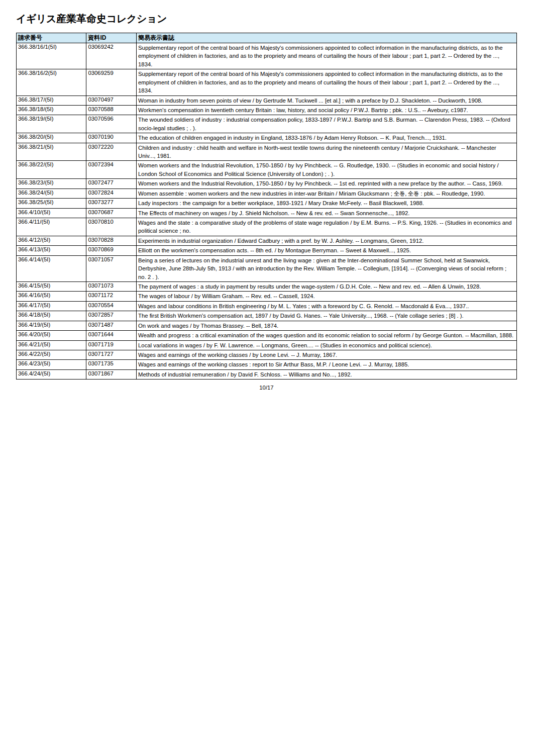イギリス産業革命史コレクション
| 請求番号 | 資料ID | 簡易表示書誌 |
| --- | --- | --- |
| 366.38/16/1(5I) | 03069242 | Supplementary report of the central board of his Majesty's commissioners appointed to collect information in the manufacturing districts, as to the employment of children in factories, and as to the propriety and means of curtailing the hours of their labour ; part 1, part 2. -- Ordered by the ..., 1834. |
| 366.38/16/2(5I) | 03069259 | Supplementary report of the central board of his Majesty's commissioners appointed to collect information in the manufacturing districts, as to the employment of children in factories, and as to the propriety and means of curtailing the hours of their labour ; part 1, part 2. -- Ordered by the ..., 1834. |
| 366.38/17/(5I) | 03070497 | Woman in industry from seven points of view / by Gertrude M. Tuckwell ... [et al.] ; with a preface by D.J. Shackleton. -- Duckworth, 1908. |
| 366.38/18/(5I) | 03070588 | Workmen's compensation in twentieth century Britain : law, history, and social policy / P.W.J. Bartrip ; pbk. : U.S.. -- Avebury, c1987. |
| 366.38/19/(5I) | 03070596 | The wounded soldiers of industry : industrial compensation policy, 1833-1897 / P.W.J. Bartrip and S.B. Burman. -- Clarendon Press, 1983. -- (Oxford socio-legal studies ; . ). |
| 366.38/20/(5I) | 03070190 | The education of children engaged in industry in England, 1833-1876 / by Adam Henry Robson. -- K. Paul, Trench..., 1931. |
| 366.38/21/(5I) | 03072220 | Children and industry : child health and welfare in North-west textile towns during the nineteenth century / Marjorie Cruickshank. -- Manchester Univ..., 1981. |
| 366.38/22/(5I) | 03072394 | Women workers and the Industrial Revolution, 1750-1850 / by Ivy Pinchbeck. -- G. Routledge, 1930. -- (Studies in economic and social history / London School of Economics and Political Science (University of London) ; . ). |
| 366.38/23/(5I) | 03072477 | Women workers and the Industrial Revolution, 1750-1850 / by Ivy Pinchbeck. -- 1st ed. reprinted with a new preface by the author. -- Cass, 1969. |
| 366.38/24/(5I) | 03072824 | Women assemble : women workers and the new industries in inter-war Britain / Miriam Glucksmann ; 全巻, 全巻 : pbk. -- Routledge, 1990. |
| 366.38/25/(5I) | 03073277 | Lady inspectors : the campaign for a better workplace, 1893-1921 / Mary Drake McFeely. -- Basil Blackwell, 1988. |
| 366.4/10/(5I) | 03070687 | The Effects of machinery on wages / by J. Shield Nicholson. -- New & rev. ed. -- Swan Sonnensche..., 1892. |
| 366.4/11/(5I) | 03070810 | Wages and the state : a comparative study of the problems of state wage regulation / by E.M. Burns. -- P.S. King, 1926. -- (Studies in economics and political science ; no. |
| 366.4/12/(5I) | 03070828 | Experiments in industrial organization / Edward Cadbury ; with a pref. by W. J. Ashley. -- Longmans, Green, 1912. |
| 366.4/13/(5I) | 03070869 | Elliott on the workmen's compensation acts. -- 8th ed. / by Montague Berryman. -- Sweet & Maxwell..., 1925. |
| 366.4/14/(5I) | 03071057 | Being a series of lectures on the industrial unrest and the living wage : given at the Inter-denominational Summer School, held at Swanwick, Derbyshire, June 28th-July 5th, 1913 / with an introduction by the Rev. William Temple. -- Collegium, [1914]. -- (Converging views of social reform ; no. 2 . ). |
| 366.4/15/(5I) | 03071073 | The payment of wages : a study in payment by results under the wage-system / G.D.H. Cole. -- New and rev. ed. -- Allen & Unwin, 1928. |
| 366.4/16/(5I) | 03071172 | The wages of labour / by William Graham. -- Rev. ed. -- Cassell, 1924. |
| 366.4/17/(5I) | 03070554 | Wages and labour conditions in British engineering / by M. L. Yates ; with a foreword by C. G. Renold. -- Macdonald & Eva..., 1937.. |
| 366.4/18/(5I) | 03072857 | The first British Workmen's compensation act, 1897 / by David G. Hanes. -- Yale University..., 1968. -- (Yale collage series ; [8] . ). |
| 366.4/19/(5I) | 03071487 | On work and wages / by Thomas Brassey. -- Bell, 1874. |
| 366.4/20/(5I) | 03071644 | Wealth and progress : a critical examination of the wages question and its economic relation to social reform / by George Gunton. -- Macmillan, 1888. |
| 366.4/21/(5I) | 03071719 | Local variations in wages / by F. W. Lawrence. -- Longmans, Green.... -- (Studies in economics and political science). |
| 366.4/22/(5I) | 03071727 | Wages and earnings of the working classes / by Leone Levi. -- J. Murray, 1867. |
| 366.4/23/(5I) | 03071735 | Wages and earnings of the working classes : report to Sir Arthur Bass, M.P. / Leone Levi. -- J. Murray, 1885. |
| 366.4/24/(5I) | 03071867 | Methods of industrial remuneration / by David F. Schloss. -- Williams and No..., 1892. |
10/17